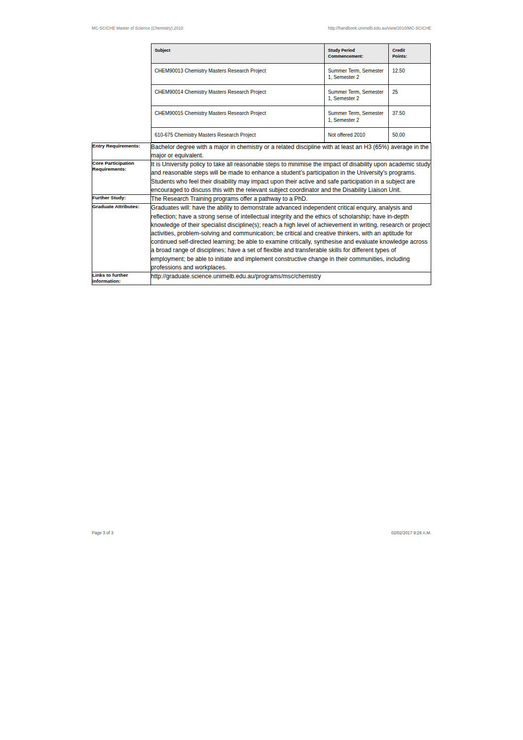MC-SCICHE Master of Science (Chemistry),2010
http://handbook.unimelb.edu.au/view/2010/MC-SCICHE
| | / Subject / Study Period Commencement: / Credit Points: / / --- / --- / --- / / CHEM90013 Chemistry Masters Research Project / Summer Term, Semester 1, Semester 2 / 12.50 / / CHEM90014 Chemistry Masters Research Project / Summer Term, Semester 1, Semester 2 / 25 / / CHEM90015 Chemistry Masters Research Project / Summer Term, Semester 1, Semester 2 / 37.50 / / 610-675 Chemistry Masters Research Project / Not offered 2010 / 50.00 / |
| Entry Requirements: | Bachelor degree with a major in chemistry or a related discipline with at least an H3 (65%) average in the major or equivalent. |
| Core Participation Requirements: | It is University policy to take all reasonable steps to minimise the impact of disability upon academic study and reasonable steps will be made to enhance a student’s participation in the University’s programs. Students who feel their disability may impact upon their active and safe participation in a subject are encouraged to discuss this with the relevant subject coordinator and the Disability Liaison Unit. |
| Further Study: | The Research Training programs offer a pathway to a PhD. |
| Graduate Attributes: | Graduates will: have the ability to demonstrate advanced independent critical enquiry, analysis and reflection; have a strong sense of intellectual integrity and the ethics of scholarship; have in-depth knowledge of their specialist discipline(s); reach a high level of achievement in writing, research or project activities, problem-solving and communication; be critical and creative thinkers, with an aptitude for continued self-directed learning; be able to examine critically, synthesise and evaluate knowledge across a broad range of disciplines; have a set of flexible and transferable skills for different types of employment; be able to initiate and implement constructive change in their communities, including professions and workplaces. |
| Links to further information: | http://graduate.science.unimelb.edu.au/programs/msc/chemistry |
Page 3 of 3
02/02/2017 9:28 A.M.